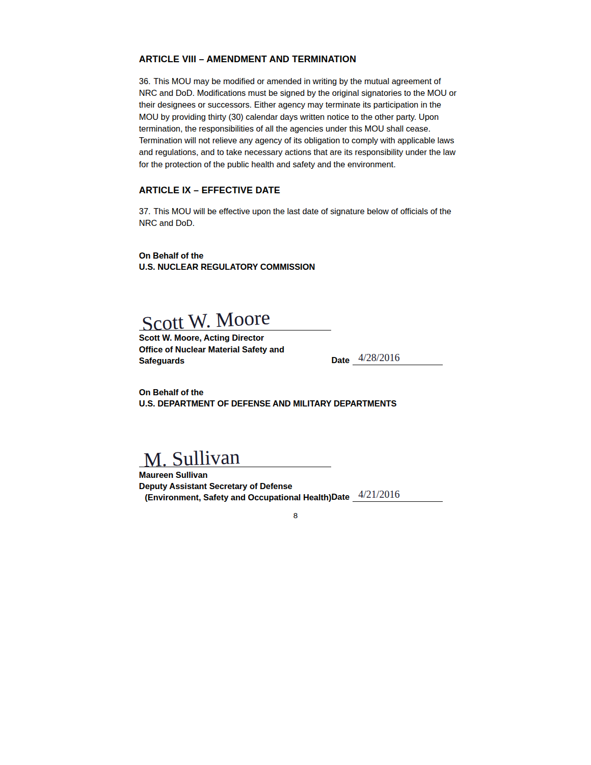ARTICLE VIII – AMENDMENT AND TERMINATION
36. This MOU may be modified or amended in writing by the mutual agreement of NRC and DoD. Modifications must be signed by the original signatories to the MOU or their designees or successors. Either agency may terminate its participation in the MOU by providing thirty (30) calendar days written notice to the other party. Upon termination, the responsibilities of all the agencies under this MOU shall cease. Termination will not relieve any agency of its obligation to comply with applicable laws and regulations, and to take necessary actions that are its responsibility under the law for the protection of the public health and safety and the environment.
ARTICLE IX – EFFECTIVE DATE
37. This MOU will be effective upon the last date of signature below of officials of the NRC and DoD.
On Behalf of the
U.S. NUCLEAR REGULATORY COMMISSION
Scott W. Moore
Scott W. Moore, Acting Director
Office of Nuclear Material Safety and
Safeguards
Date 4/28/2016
On Behalf of the
U.S. DEPARTMENT OF DEFENSE AND MILITARY DEPARTMENTS
M. Sullivan
Maureen Sullivan
Deputy Assistant Secretary of Defense
(Environment, Safety and Occupational Health)
Date 4/21/2016
8